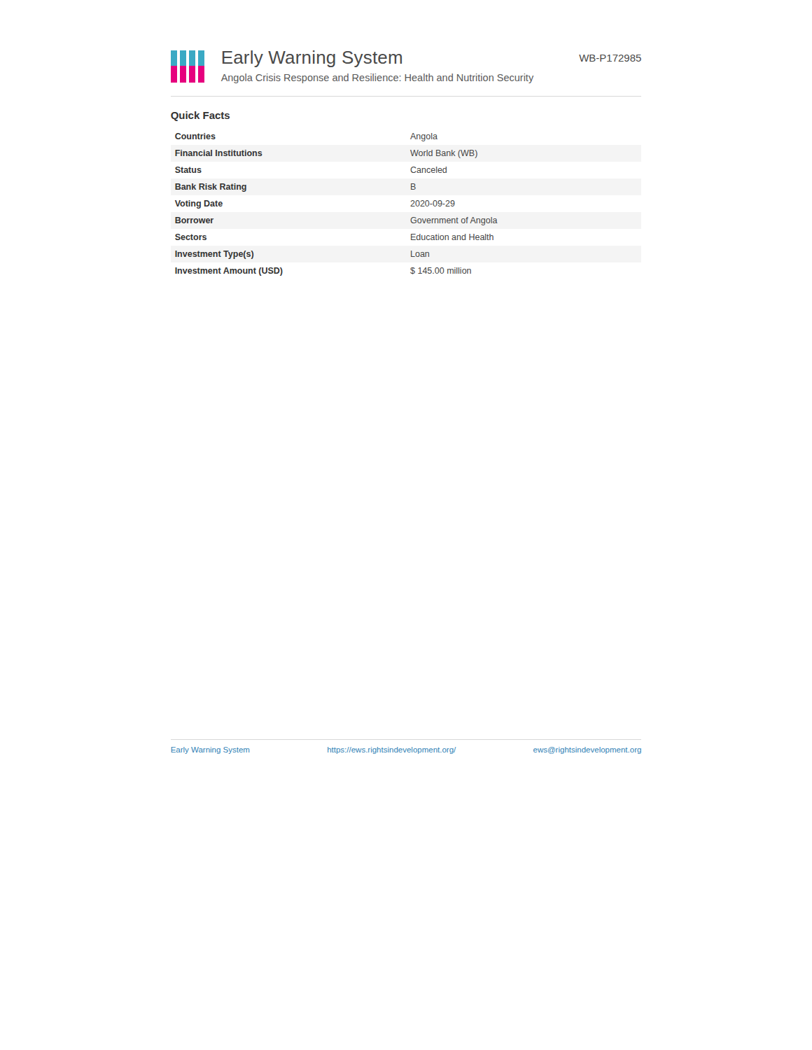Early Warning System
Angola Crisis Response and Resilience: Health and Nutrition Security
WB-P172985
Quick Facts
| Countries | Angola |
| Financial Institutions | World Bank (WB) |
| Status | Canceled |
| Bank Risk Rating | B |
| Voting Date | 2020-09-29 |
| Borrower | Government of Angola |
| Sectors | Education and Health |
| Investment Type(s) | Loan |
| Investment Amount (USD) | $ 145.00 million |
Early Warning System
https://ews.rightsindevelopment.org/
ews@rightsindevelopment.org